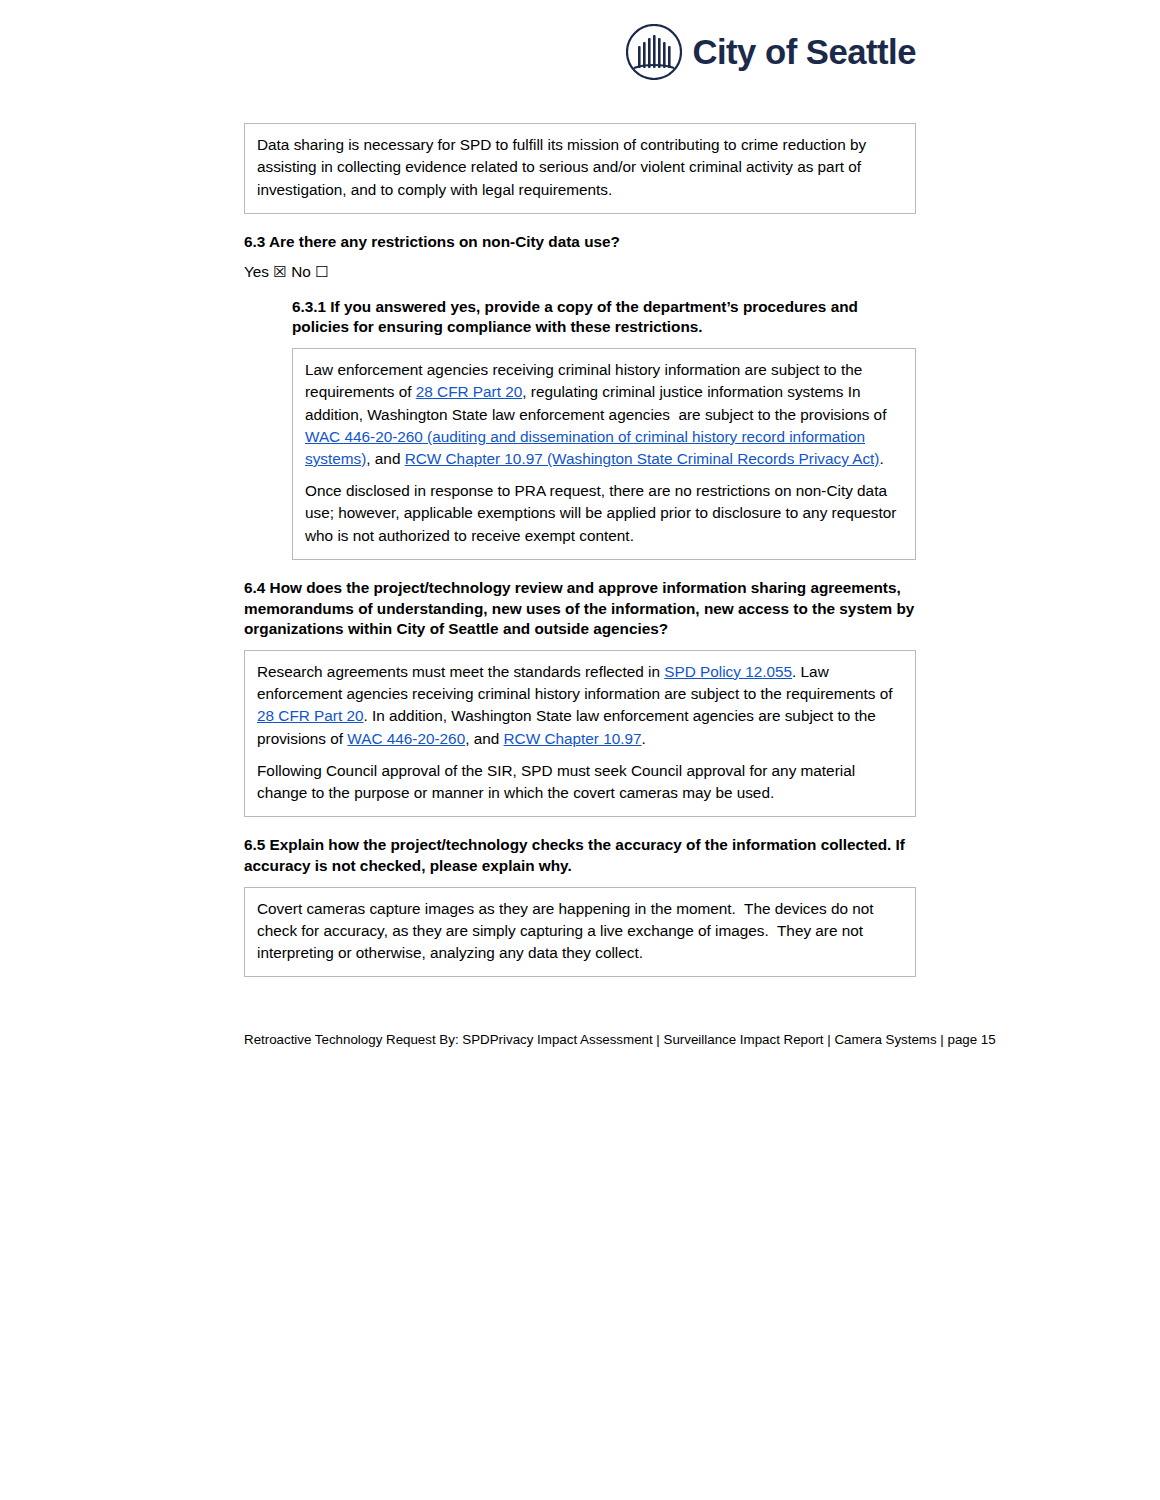City of Seattle
Data sharing is necessary for SPD to fulfill its mission of contributing to crime reduction by assisting in collecting evidence related to serious and/or violent criminal activity as part of investigation, and to comply with legal requirements.
6.3 Are there any restrictions on non-City data use?
Yes ☒ No ☐
6.3.1 If you answered yes, provide a copy of the department’s procedures and policies for ensuring compliance with these restrictions.
Law enforcement agencies receiving criminal history information are subject to the requirements of 28 CFR Part 20, regulating criminal justice information systems In addition, Washington State law enforcement agencies are subject to the provisions of WAC 446-20-260 (auditing and dissemination of criminal history record information systems), and RCW Chapter 10.97 (Washington State Criminal Records Privacy Act).
Once disclosed in response to PRA request, there are no restrictions on non-City data use; however, applicable exemptions will be applied prior to disclosure to any requestor who is not authorized to receive exempt content.
6.4 How does the project/technology review and approve information sharing agreements, memorandums of understanding, new uses of the information, new access to the system by organizations within City of Seattle and outside agencies?
Research agreements must meet the standards reflected in SPD Policy 12.055. Law enforcement agencies receiving criminal history information are subject to the requirements of 28 CFR Part 20. In addition, Washington State law enforcement agencies are subject to the provisions of WAC 446-20-260, and RCW Chapter 10.97.
Following Council approval of the SIR, SPD must seek Council approval for any material change to the purpose or manner in which the covert cameras may be used.
6.5 Explain how the project/technology checks the accuracy of the information collected. If accuracy is not checked, please explain why.
Covert cameras capture images as they are happening in the moment. The devices do not check for accuracy, as they are simply capturing a live exchange of images. They are not interpreting or otherwise, analyzing any data they collect.
Retroactive Technology Request By: SPD Privacy Impact Assessment | Surveillance Impact Report | Camera Systems | page 15